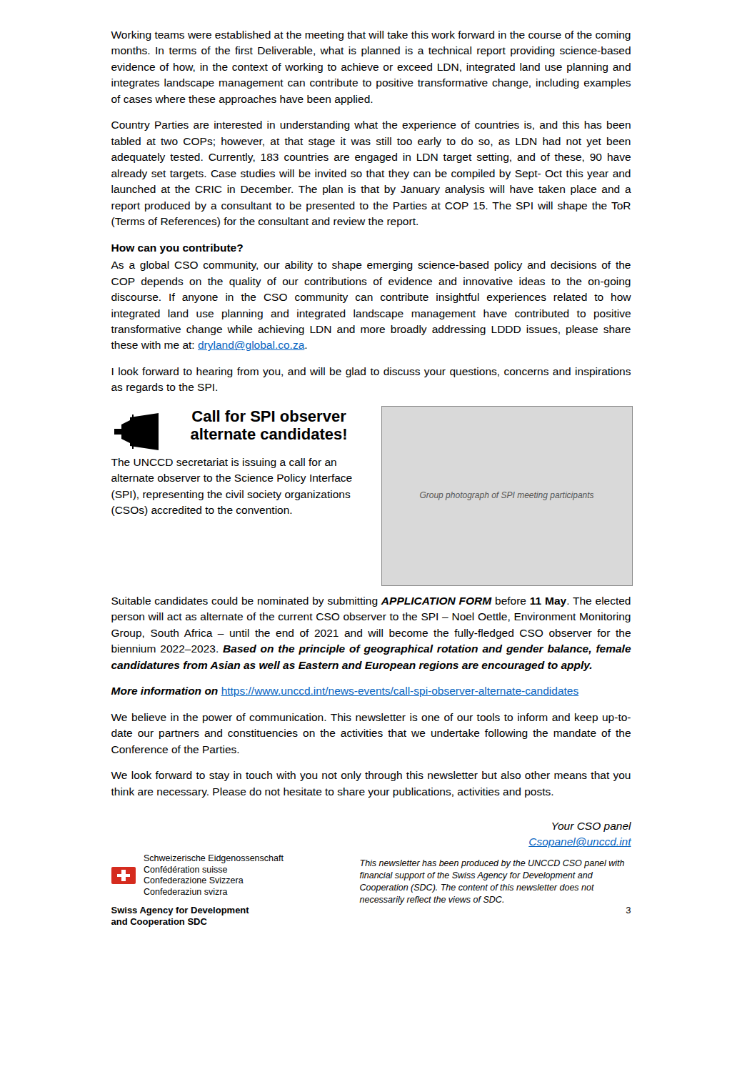Working teams were established at the meeting that will take this work forward in the course of the coming months. In terms of the first Deliverable, what is planned is a technical report providing science-based evidence of how, in the context of working to achieve or exceed LDN, integrated land use planning and integrates landscape management can contribute to positive transformative change, including examples of cases where these approaches have been applied.
Country Parties are interested in understanding what the experience of countries is, and this has been tabled at two COPs; however, at that stage it was still too early to do so, as LDN had not yet been adequately tested. Currently, 183 countries are engaged in LDN target setting, and of these, 90 have already set targets. Case studies will be invited so that they can be compiled by Sept- Oct this year and launched at the CRIC in December. The plan is that by January analysis will have taken place and a report produced by a consultant to be presented to the Parties at COP 15. The SPI will shape the ToR (Terms of References) for the consultant and review the report.
How can you contribute?
As a global CSO community, our ability to shape emerging science-based policy and decisions of the COP depends on the quality of our contributions of evidence and innovative ideas to the on-going discourse. If anyone in the CSO community can contribute insightful experiences related to how integrated land use planning and integrated landscape management have contributed to positive transformative change while achieving LDN and more broadly addressing LDDD issues, please share these with me at: dryland@global.co.za.
I look forward to hearing from you, and will be glad to discuss your questions, concerns and inspirations as regards to the SPI.
Call for SPI observer alternate candidates!
The UNCCD secretariat is issuing a call for an alternate observer to the Science Policy Interface (SPI), representing the civil society organizations (CSOs) accredited to the convention.
Group photograph of SPI meeting participants
Suitable candidates could be nominated by submitting APPLICATION FORM before 11 May. The elected person will act as alternate of the current CSO observer to the SPI – Noel Oettle, Environment Monitoring Group, South Africa – until the end of 2021 and will become the fully-fledged CSO observer for the biennium 2022–2023. Based on the principle of geographical rotation and gender balance, female candidatures from Asian as well as Eastern and European regions are encouraged to apply.
More information on https://www.unccd.int/news-events/call-spi-observer-alternate-candidates
We believe in the power of communication. This newsletter is one of our tools to inform and keep up-to-date our partners and constituencies on the activities that we undertake following the mandate of the Conference of the Parties.
We look forward to stay in touch with you not only through this newsletter but also other means that you think are necessary. Please do not hesitate to share your publications, activities and posts.
Your CSO panel
Csopanel@unccd.int
Schweizerische Eidgenossenschaft
Confédération suisse
Confederazione Svizzera
Confederaziun svizra
Swiss Agency for Development
and Cooperation SDC
This newsletter has been produced by the UNCCD CSO panel with financial support of the Swiss Agency for Development and Cooperation (SDC). The content of this newsletter does not necessarily reflect the views of SDC.
3